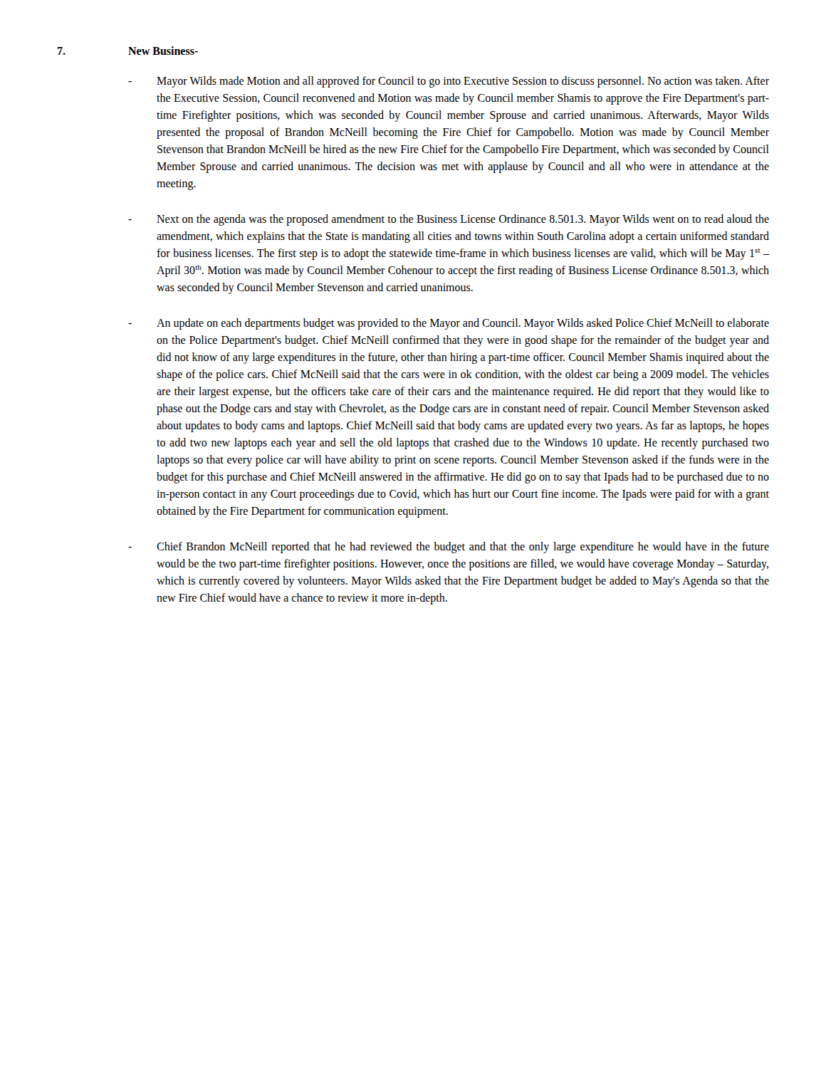7. New Business-
Mayor Wilds made Motion and all approved for Council to go into Executive Session to discuss personnel. No action was taken. After the Executive Session, Council reconvened and Motion was made by Council member Shamis to approve the Fire Department's part-time Firefighter positions, which was seconded by Council member Sprouse and carried unanimous. Afterwards, Mayor Wilds presented the proposal of Brandon McNeill becoming the Fire Chief for Campobello. Motion was made by Council Member Stevenson that Brandon McNeill be hired as the new Fire Chief for the Campobello Fire Department, which was seconded by Council Member Sprouse and carried unanimous. The decision was met with applause by Council and all who were in attendance at the meeting.
Next on the agenda was the proposed amendment to the Business License Ordinance 8.501.3. Mayor Wilds went on to read aloud the amendment, which explains that the State is mandating all cities and towns within South Carolina adopt a certain uniformed standard for business licenses. The first step is to adopt the statewide time-frame in which business licenses are valid, which will be May 1st – April 30th. Motion was made by Council Member Cohenour to accept the first reading of Business License Ordinance 8.501.3, which was seconded by Council Member Stevenson and carried unanimous.
An update on each departments budget was provided to the Mayor and Council. Mayor Wilds asked Police Chief McNeill to elaborate on the Police Department's budget. Chief McNeill confirmed that they were in good shape for the remainder of the budget year and did not know of any large expenditures in the future, other than hiring a part-time officer. Council Member Shamis inquired about the shape of the police cars. Chief McNeill said that the cars were in ok condition, with the oldest car being a 2009 model. The vehicles are their largest expense, but the officers take care of their cars and the maintenance required. He did report that they would like to phase out the Dodge cars and stay with Chevrolet, as the Dodge cars are in constant need of repair. Council Member Stevenson asked about updates to body cams and laptops. Chief McNeill said that body cams are updated every two years. As far as laptops, he hopes to add two new laptops each year and sell the old laptops that crashed due to the Windows 10 update. He recently purchased two laptops so that every police car will have ability to print on scene reports. Council Member Stevenson asked if the funds were in the budget for this purchase and Chief McNeill answered in the affirmative. He did go on to say that Ipads had to be purchased due to no in-person contact in any Court proceedings due to Covid, which has hurt our Court fine income. The Ipads were paid for with a grant obtained by the Fire Department for communication equipment.
Chief Brandon McNeill reported that he had reviewed the budget and that the only large expenditure he would have in the future would be the two part-time firefighter positions. However, once the positions are filled, we would have coverage Monday – Saturday, which is currently covered by volunteers. Mayor Wilds asked that the Fire Department budget be added to May's Agenda so that the new Fire Chief would have a chance to review it more in-depth.